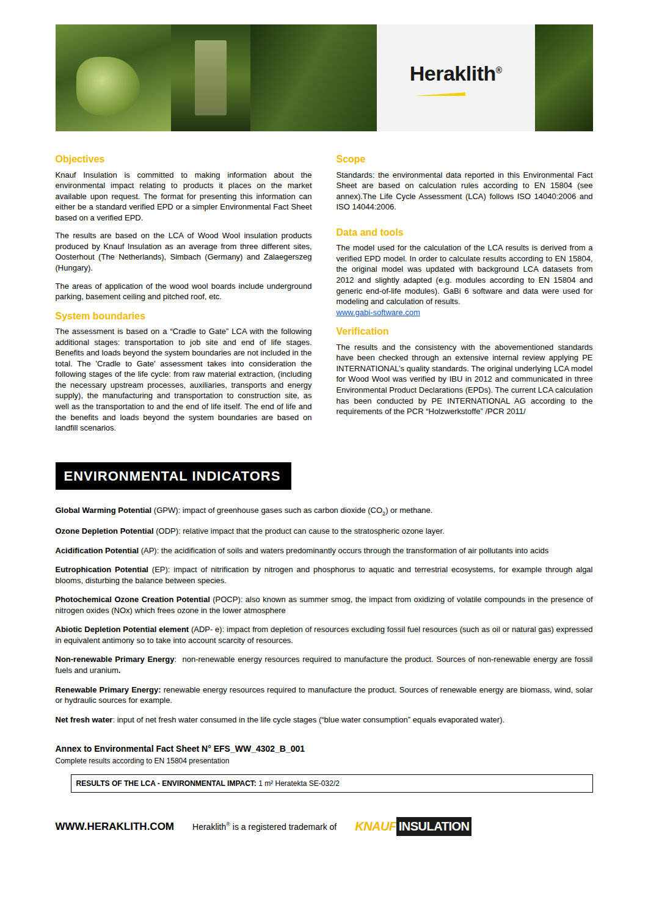Heraklith®
Objectives
Knauf Insulation is committed to making information about the environmental impact relating to products it places on the market available upon request. The format for presenting this information can either be a standard verified EPD or a simpler Environmental Fact Sheet based on a verified EPD.
The results are based on the LCA of Wood Wool insulation products produced by Knauf Insulation as an average from three different sites, Oosterhout (The Netherlands), Simbach (Germany) and Zalaegerszeg (Hungary).
The areas of application of the wood wool boards include underground parking, basement ceiling and pitched roof, etc.
System boundaries
The assessment is based on a “Cradle to Gate” LCA with the following additional stages: transportation to job site and end of life stages. Benefits and loads beyond the system boundaries are not included in the total. The 'Cradle to Gate' assessment takes into consideration the following stages of the life cycle: from raw material extraction, (including the necessary upstream processes, auxiliaries, transports and energy supply), the manufacturing and transportation to construction site, as well as the transportation to and the end of life itself. The end of life and the benefits and loads beyond the system boundaries are based on landfill scenarios.
Scope
Standards: the environmental data reported in this Environmental Fact Sheet are based on calculation rules according to EN 15804 (see annex).The Life Cycle Assessment (LCA) follows ISO 14040:2006 and ISO 14044:2006.
Data and tools
The model used for the calculation of the LCA results is derived from a verified EPD model. In order to calculate results according to EN 15804, the original model was updated with background LCA datasets from 2012 and slightly adapted (e.g. modules according to EN 15804 and generic end-of-life modules). GaBi 6 software and data were used for modeling and calculation of results.
www.gabi-software.com
Verification
The results and the consistency with the abovementioned standards have been checked through an extensive internal review applying PE INTERNATIONAL’s quality standards. The original underlying LCA model for Wood Wool was verified by IBU in 2012 and communicated in three Environmental Product Declarations (EPDs). The current LCA calculation has been conducted by PE INTERNATIONAL AG according to the requirements of the PCR “Holzwerkstoffe” /PCR 2011/
ENVIRONMENTAL INDICATORS
Global Warming Potential (GPW): impact of greenhouse gases such as carbon dioxide (CO2) or methane.
Ozone Depletion Potential (ODP): relative impact that the product can cause to the stratospheric ozone layer.
Acidification Potential (AP): the acidification of soils and waters predominantly occurs through the transformation of air pollutants into acids
Eutrophication Potential (EP): impact of nitrification by nitrogen and phosphorus to aquatic and terrestrial ecosystems, for example through algal blooms, disturbing the balance between species.
Photochemical Ozone Creation Potential (POCP): also known as summer smog, the impact from oxidizing of volatile compounds in the presence of nitrogen oxides (NOx) which frees ozone in the lower atmosphere
Abiotic Depletion Potential element (ADP- e): impact from depletion of resources excluding fossil fuel resources (such as oil or natural gas) expressed in equivalent antimony so to take into account scarcity of resources.
Non-renewable Primary Energy: non-renewable energy resources required to manufacture the product. Sources of non-renewable energy are fossil fuels and uranium.
Renewable Primary Energy: renewable energy resources required to manufacture the product. Sources of renewable energy are biomass, wind, solar or hydraulic sources for example.
Net fresh water: input of net fresh water consumed in the life cycle stages (“blue water consumption” equals evaporated water).
Annex to Environmental Fact Sheet N° EFS_WW_4302_B_001
Complete results according to EN 15804 presentation
RESULTS OF THE LCA - ENVIRONMENTAL IMPACT: 1 m² Heratekta SE-032/2
WWW.HERAKLITH.COM
Heraklith® is a registered trademark of
KNAUF INSULATION